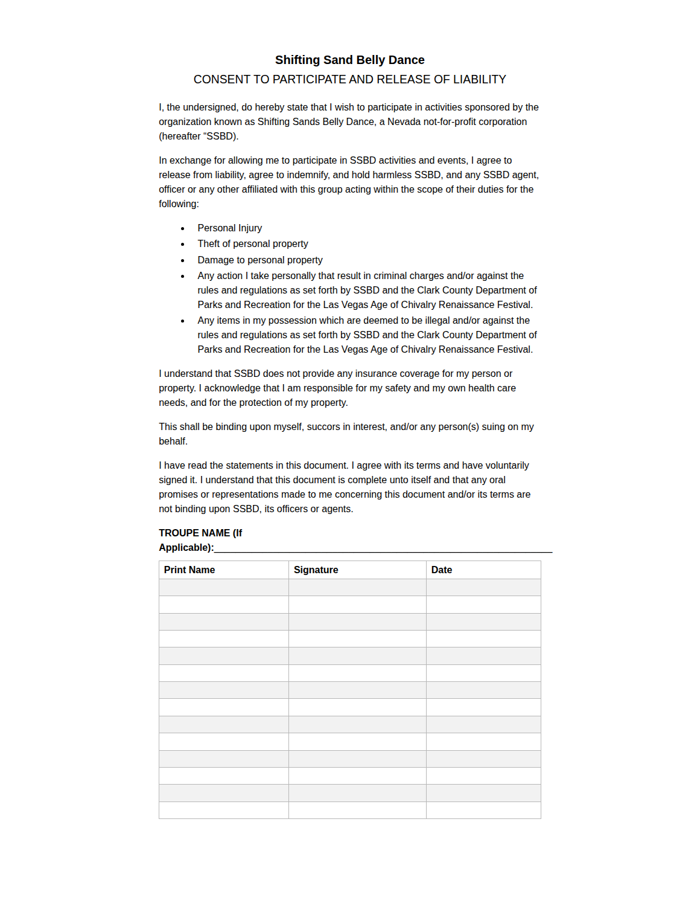Shifting Sand Belly Dance
CONSENT TO PARTICIPATE AND RELEASE OF LIABILITY
I, the undersigned, do hereby state that I wish to participate in activities sponsored by the organization known as Shifting Sands Belly Dance, a Nevada not-for-profit corporation (hereafter “SSBD).
In exchange for allowing me to participate in SSBD activities and events, I agree to release from liability, agree to indemnify, and hold harmless SSBD, and any SSBD agent, officer or any other affiliated with this group acting within the scope of their duties for the following:
Personal Injury
Theft of personal property
Damage to personal property
Any action I take personally that result in criminal charges and/or against the rules and regulations as set forth by SSBD and the Clark County Department of Parks and Recreation for the Las Vegas Age of Chivalry Renaissance Festival.
Any items in my possession which are deemed to be illegal and/or against the rules and regulations as set forth by SSBD and the Clark County Department of Parks and Recreation for the Las Vegas Age of Chivalry Renaissance Festival.
I understand that SSBD does not provide any insurance coverage for my person or property. I acknowledge that I am responsible for my safety and my own health care needs, and for the protection of my property.
This shall be binding upon myself, succors in interest, and/or any person(s) suing on my behalf.
I have read the statements in this document. I agree with its terms and have voluntarily signed it. I understand that this document is complete unto itself and that any oral promises or representations made to me concerning this document and/or its terms are not binding upon SSBD, its officers or agents.
TROUPE NAME (If Applicable):_______________________________________________________________
| Print Name | Signature | Date |
| --- | --- | --- |